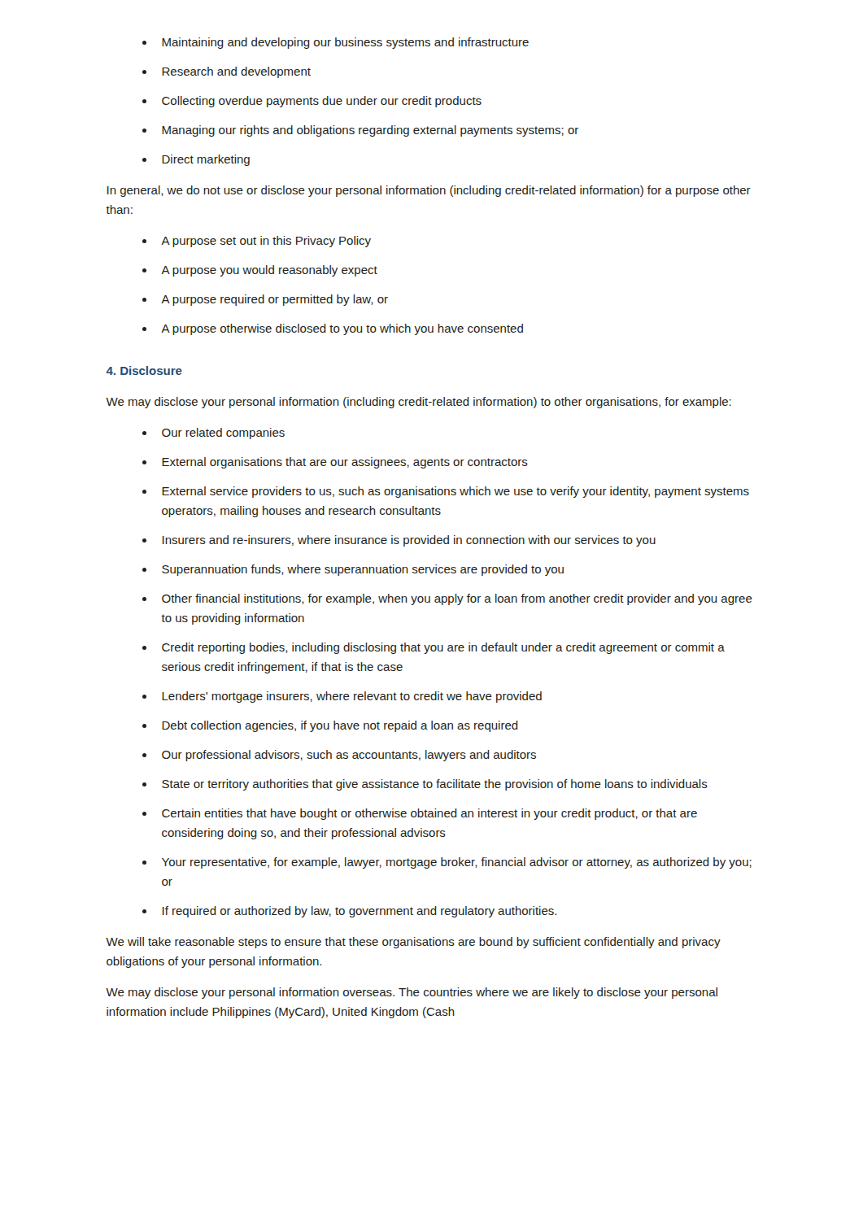Maintaining and developing our business systems and infrastructure
Research and development
Collecting overdue payments due under our credit products
Managing our rights and obligations regarding external payments systems; or
Direct marketing
In general, we do not use or disclose your personal information (including credit-related information) for a purpose other than:
A purpose set out in this Privacy Policy
A purpose you would reasonably expect
A purpose required or permitted by law, or
A purpose otherwise disclosed to you to which you have consented
4. Disclosure
We may disclose your personal information (including credit-related information) to other organisations, for example:
Our related companies
External organisations that are our assignees, agents or contractors
External service providers to us, such as organisations which we use to verify your identity, payment systems operators, mailing houses and research consultants
Insurers and re-insurers, where insurance is provided in connection with our services to you
Superannuation funds, where superannuation services are provided to you
Other financial institutions, for example, when you apply for a loan from another credit provider and you agree to us providing information
Credit reporting bodies, including disclosing that you are in default under a credit agreement or commit a serious credit infringement, if that is the case
Lenders' mortgage insurers, where relevant to credit we have provided
Debt collection agencies, if you have not repaid a loan as required
Our professional advisors, such as accountants, lawyers and auditors
State or territory authorities that give assistance to facilitate the provision of home loans to individuals
Certain entities that have bought or otherwise obtained an interest in your credit product, or that are considering doing so, and their professional advisors
Your representative, for example, lawyer, mortgage broker, financial advisor or attorney, as authorized by you; or
If required or authorized by law, to government and regulatory authorities.
We will take reasonable steps to ensure that these organisations are bound by sufficient confidentially and privacy obligations of your personal information.
We may disclose your personal information overseas. The countries where we are likely to disclose your personal information include Philippines (MyCard), United Kingdom (Cash